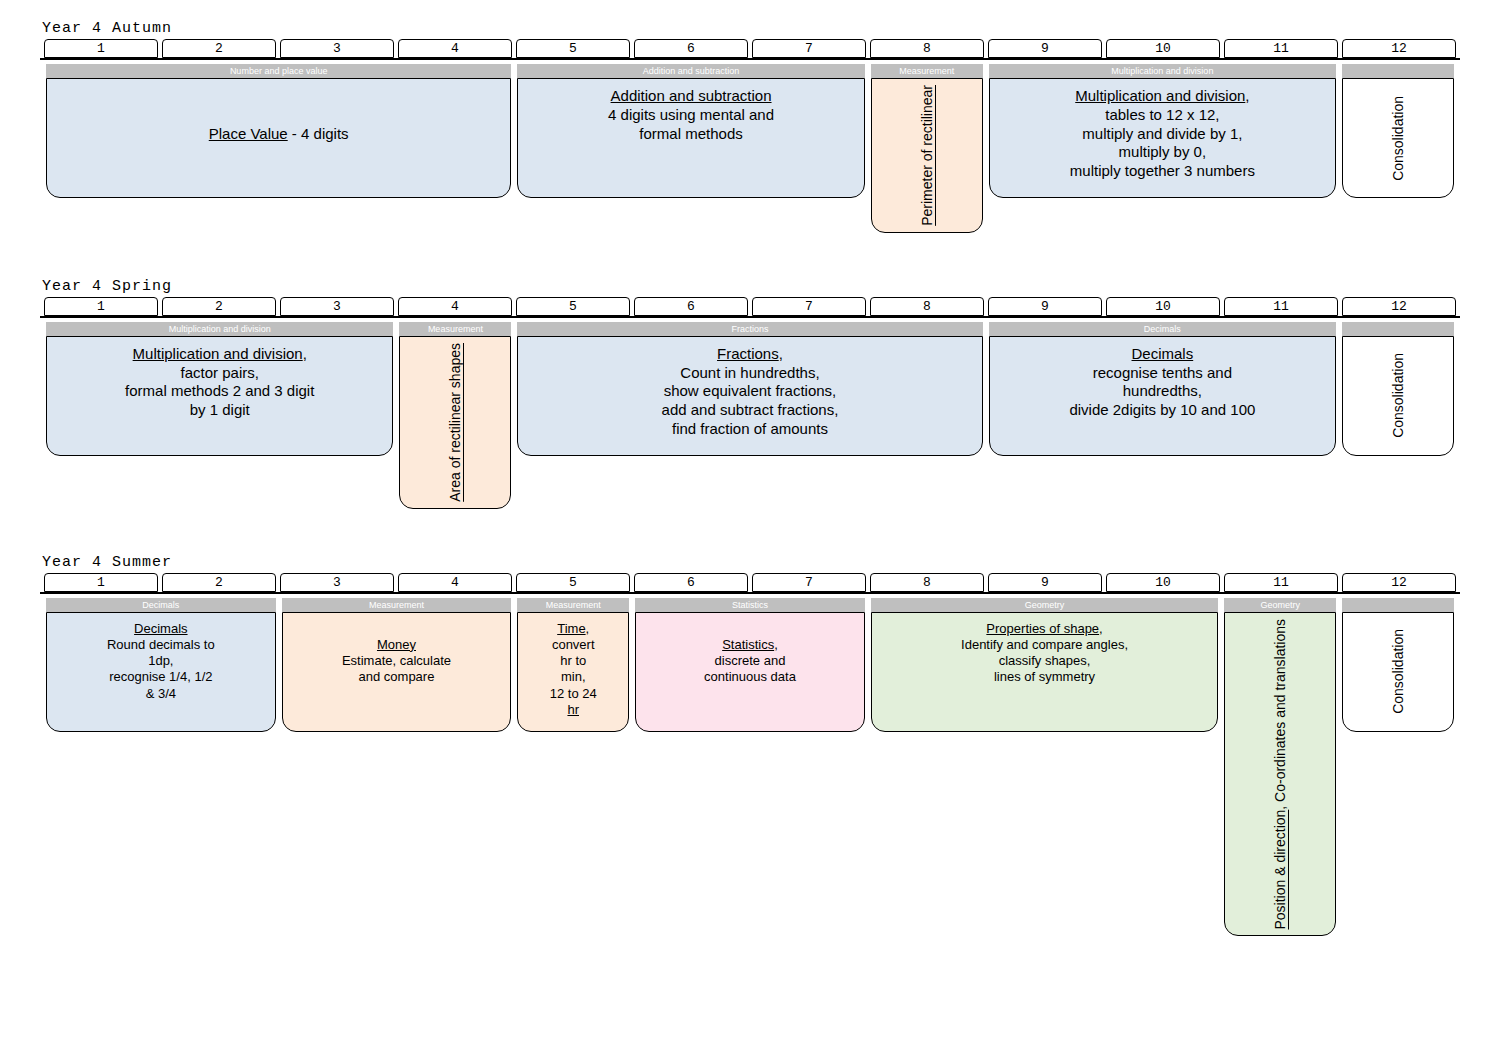Year 4 Autumn
| 1 | 2 | 3 | 4 | 5 | 6 | 7 | 8 | 9 | 10 | 11 | 12 |
| Number and place value Place Value - 4 digits | Addition and subtraction Addition and subtraction 4 digits using mental and formal methods | Measurement Perimeter of rectilinear | Multiplication and division Multiplication and division , tables to 12 x 12, multiply and divide by 1, multiply by 0, multiply together 3 numbers | Consolidation |
Year 4 Spring
| 1 | 2 | 3 | 4 | 5 | 6 | 7 | 8 | 9 | 10 | 11 | 12 |
| Multiplication and division Multiplication and division , factor pairs, formal methods 2 and 3 digit by 1 digit | Measurement Area of rectilinear shapes | Fractions Fractions , Count in hundredths, show equivalent fractions, add and subtract fractions, find fraction of amounts | Decimals Decimals recognise tenths and hundredths, divide 2digits by 10 and 100 | Consolidation |
Year 4 Summer
| 1 | 2 | 3 | 4 | 5 | 6 | 7 | 8 | 9 | 10 | 11 | 12 |
| Decimals Decimals Round decimals to 1dp, recognise 1/4, 1/2 & 3/4 | Measurement Money Estimate, calculate and compare | Measurement Time , convert hr to min, 12 to 24 hr | Statistics Statistics , discrete and continuous data | Geometry Properties of shape , Identify and compare angles, classify shapes, lines of symmetry | Geometry Position & direction , Co-ordinates and translations | Consolidation |